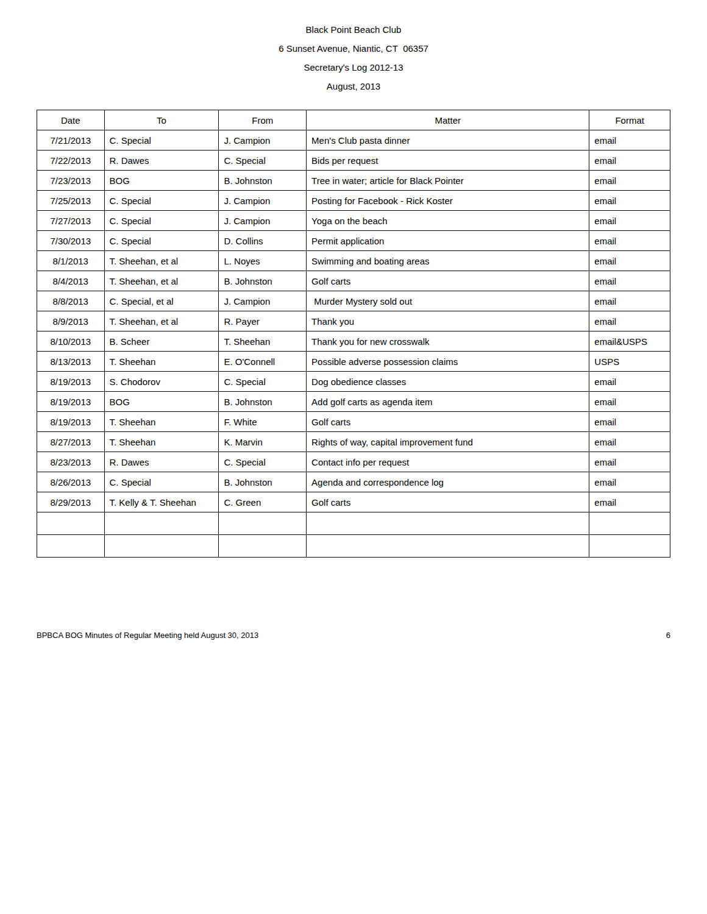Black Point Beach Club
6 Sunset Avenue, Niantic, CT 06357
Secretary's Log 2012-13
August, 2013
| Date | To | From | Matter | Format |
| --- | --- | --- | --- | --- |
| 7/21/2013 | C. Special | J. Campion | Men's Club pasta dinner | email |
| 7/22/2013 | R. Dawes | C. Special | Bids per request | email |
| 7/23/2013 | BOG | B. Johnston | Tree in water; article for Black Pointer | email |
| 7/25/2013 | C. Special | J. Campion | Posting for Facebook - Rick Koster | email |
| 7/27/2013 | C. Special | J. Campion | Yoga on the beach | email |
| 7/30/2013 | C. Special | D. Collins | Permit application | email |
| 8/1/2013 | T. Sheehan, et al | L. Noyes | Swimming and boating areas | email |
| 8/4/2013 | T. Sheehan, et al | B. Johnston | Golf carts | email |
| 8/8/2013 | C. Special, et al | J. Campion | Murder Mystery sold out | email |
| 8/9/2013 | T. Sheehan, et al | R. Payer | Thank you | email |
| 8/10/2013 | B. Scheer | T. Sheehan | Thank you for new crosswalk | email&USPS |
| 8/13/2013 | T. Sheehan | E. O'Connell | Possible adverse possession claims | USPS |
| 8/19/2013 | S. Chodorov | C. Special | Dog obedience classes | email |
| 8/19/2013 | BOG | B. Johnston | Add golf carts as agenda item | email |
| 8/19/2013 | T. Sheehan | F. White | Golf carts | email |
| 8/27/2013 | T. Sheehan | K. Marvin | Rights of way, capital improvement fund | email |
| 8/23/2013 | R. Dawes | C. Special | Contact info per request | email |
| 8/26/2013 | C. Special | B. Johnston | Agenda and correspondence log | email |
| 8/29/2013 | T. Kelly & T. Sheehan | C. Green | Golf carts | email |
BPBCA BOG Minutes of Regular Meeting held August 30, 2013 6